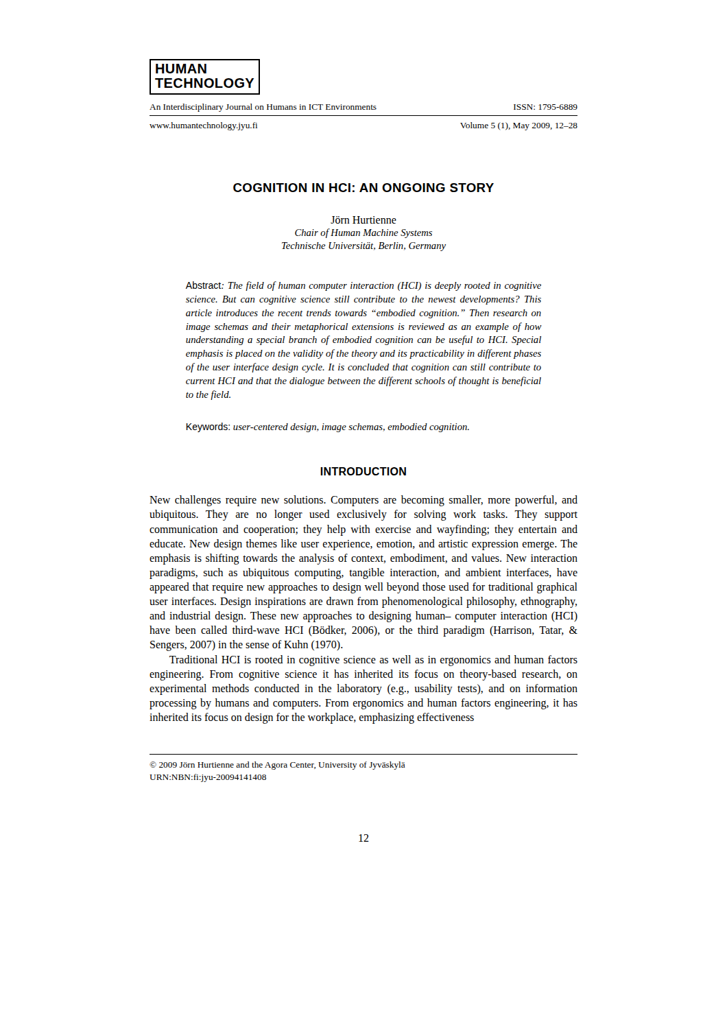Human
Technology
An Interdisciplinary Journal on Humans in ICT Environments ISSN: 1795-6889
www.humantechnology.jyu.fi Volume 5 (1), May 2009, 12–28
COGNITION IN HCI: AN ONGOING STORY
Jörn Hurtienne
Chair of Human Machine Systems
Technische Universität, Berlin, Germany
Abstract: The field of human computer interaction (HCI) is deeply rooted in cognitive science. But can cognitive science still contribute to the newest developments? This article introduces the recent trends towards “embodied cognition.” Then research on image schemas and their metaphorical extensions is reviewed as an example of how understanding a special branch of embodied cognition can be useful to HCI. Special emphasis is placed on the validity of the theory and its practicability in different phases of the user interface design cycle. It is concluded that cognition can still contribute to current HCI and that the dialogue between the different schools of thought is beneficial to the field.
Keywords: user-centered design, image schemas, embodied cognition.
INTRODUCTION
New challenges require new solutions. Computers are becoming smaller, more powerful, and ubiquitous. They are no longer used exclusively for solving work tasks. They support communication and cooperation; they help with exercise and wayfinding; they entertain and educate. New design themes like user experience, emotion, and artistic expression emerge. The emphasis is shifting towards the analysis of context, embodiment, and values. New interaction paradigms, such as ubiquitous computing, tangible interaction, and ambient interfaces, have appeared that require new approaches to design well beyond those used for traditional graphical user interfaces. Design inspirations are drawn from phenomenological philosophy, ethnography, and industrial design. These new approaches to designing human– computer interaction (HCI) have been called third-wave HCI (Bödker, 2006), or the third paradigm (Harrison, Tatar, & Sengers, 2007) in the sense of Kuhn (1970).
Traditional HCI is rooted in cognitive science as well as in ergonomics and human factors engineering. From cognitive science it has inherited its focus on theory-based research, on experimental methods conducted in the laboratory (e.g., usability tests), and on information processing by humans and computers. From ergonomics and human factors engineering, it has inherited its focus on design for the workplace, emphasizing effectiveness
© 2009 Jörn Hurtienne and the Agora Center, University of Jyväskylä
URN:NBN:fi:jyu-20094141408
12